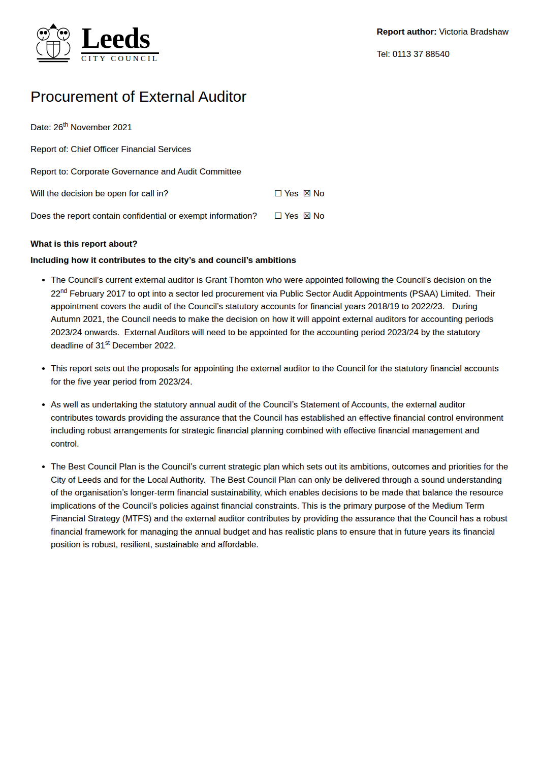Leeds CITY COUNCIL
Report author: Victoria Bradshaw
Tel: 0113 37 88540
Procurement of External Auditor
Date: 26th November 2021
Report of: Chief Officer Financial Services
Report to: Corporate Governance and Audit Committee
Will the decision be open for call in?
☐ Yes ☒ No
Does the report contain confidential or exempt information?
☐ Yes ☒ No
What is this report about?
Including how it contributes to the city’s and council’s ambitions
The Council’s current external auditor is Grant Thornton who were appointed following the Council’s decision on the 22nd February 2017 to opt into a sector led procurement via Public Sector Audit Appointments (PSAA) Limited. Their appointment covers the audit of the Council’s statutory accounts for financial years 2018/19 to 2022/23. During Autumn 2021, the Council needs to make the decision on how it will appoint external auditors for accounting periods 2023/24 onwards. External Auditors will need to be appointed for the accounting period 2023/24 by the statutory deadline of 31st December 2022.
This report sets out the proposals for appointing the external auditor to the Council for the statutory financial accounts for the five year period from 2023/24.
As well as undertaking the statutory annual audit of the Council’s Statement of Accounts, the external auditor contributes towards providing the assurance that the Council has established an effective financial control environment including robust arrangements for strategic financial planning combined with effective financial management and control.
The Best Council Plan is the Council’s current strategic plan which sets out its ambitions, outcomes and priorities for the City of Leeds and for the Local Authority. The Best Council Plan can only be delivered through a sound understanding of the organisation’s longer-term financial sustainability, which enables decisions to be made that balance the resource implications of the Council’s policies against financial constraints. This is the primary purpose of the Medium Term Financial Strategy (MTFS) and the external auditor contributes by providing the assurance that the Council has a robust financial framework for managing the annual budget and has realistic plans to ensure that in future years its financial position is robust, resilient, sustainable and affordable.